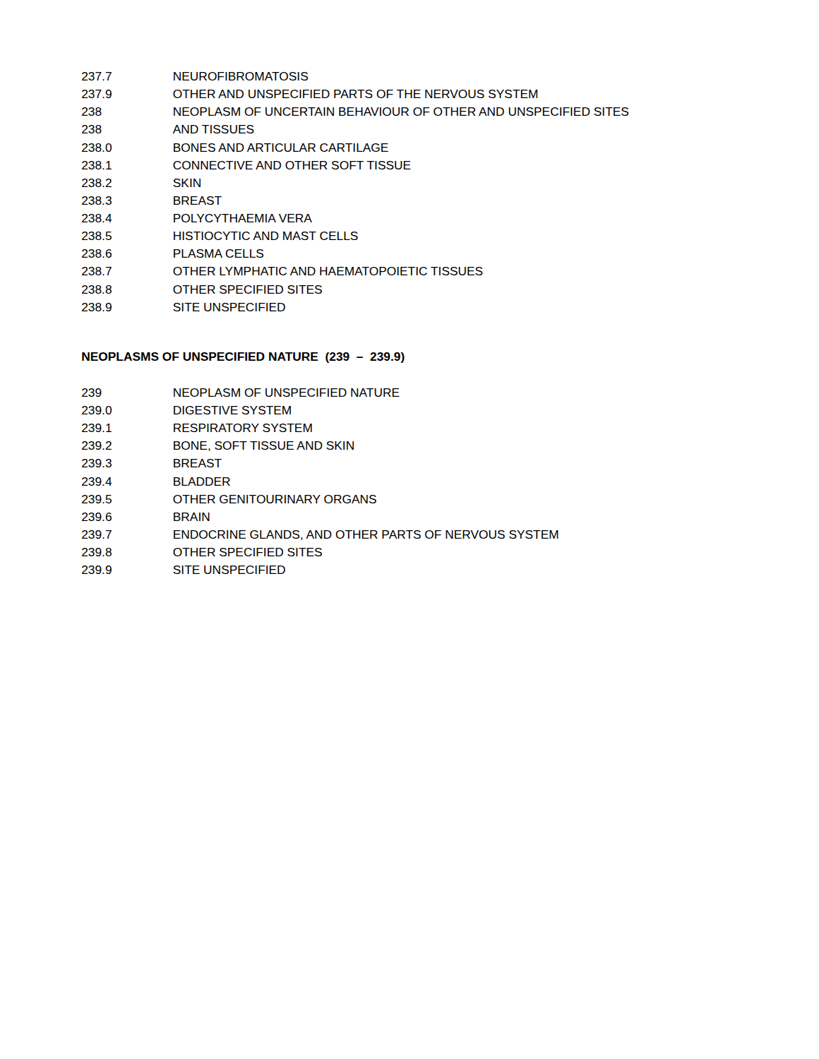| 237.7 | NEUROFIBROMATOSIS |
| 237.9 | OTHER AND UNSPECIFIED PARTS OF THE NERVOUS SYSTEM |
| 238 | NEOPLASM OF UNCERTAIN BEHAVIOUR OF OTHER AND UNSPECIFIED SITES |
| 238 | AND TISSUES |
| 238.0 | BONES AND ARTICULAR CARTILAGE |
| 238.1 | CONNECTIVE AND OTHER SOFT TISSUE |
| 238.2 | SKIN |
| 238.3 | BREAST |
| 238.4 | POLYCYTHAEMIA VERA |
| 238.5 | HISTIOCYTIC AND MAST CELLS |
| 238.6 | PLASMA CELLS |
| 238.7 | OTHER LYMPHATIC AND HAEMATOPOIETIC TISSUES |
| 238.8 | OTHER SPECIFIED SITES |
| 238.9 | SITE UNSPECIFIED |
NEOPLASMS OF UNSPECIFIED NATURE (239 – 239.9)
| 239 | NEOPLASM OF UNSPECIFIED NATURE |
| 239.0 | DIGESTIVE SYSTEM |
| 239.1 | RESPIRATORY SYSTEM |
| 239.2 | BONE, SOFT TISSUE AND SKIN |
| 239.3 | BREAST |
| 239.4 | BLADDER |
| 239.5 | OTHER GENITOURINARY ORGANS |
| 239.6 | BRAIN |
| 239.7 | ENDOCRINE GLANDS, AND OTHER PARTS OF NERVOUS SYSTEM |
| 239.8 | OTHER SPECIFIED SITES |
| 239.9 | SITE UNSPECIFIED |